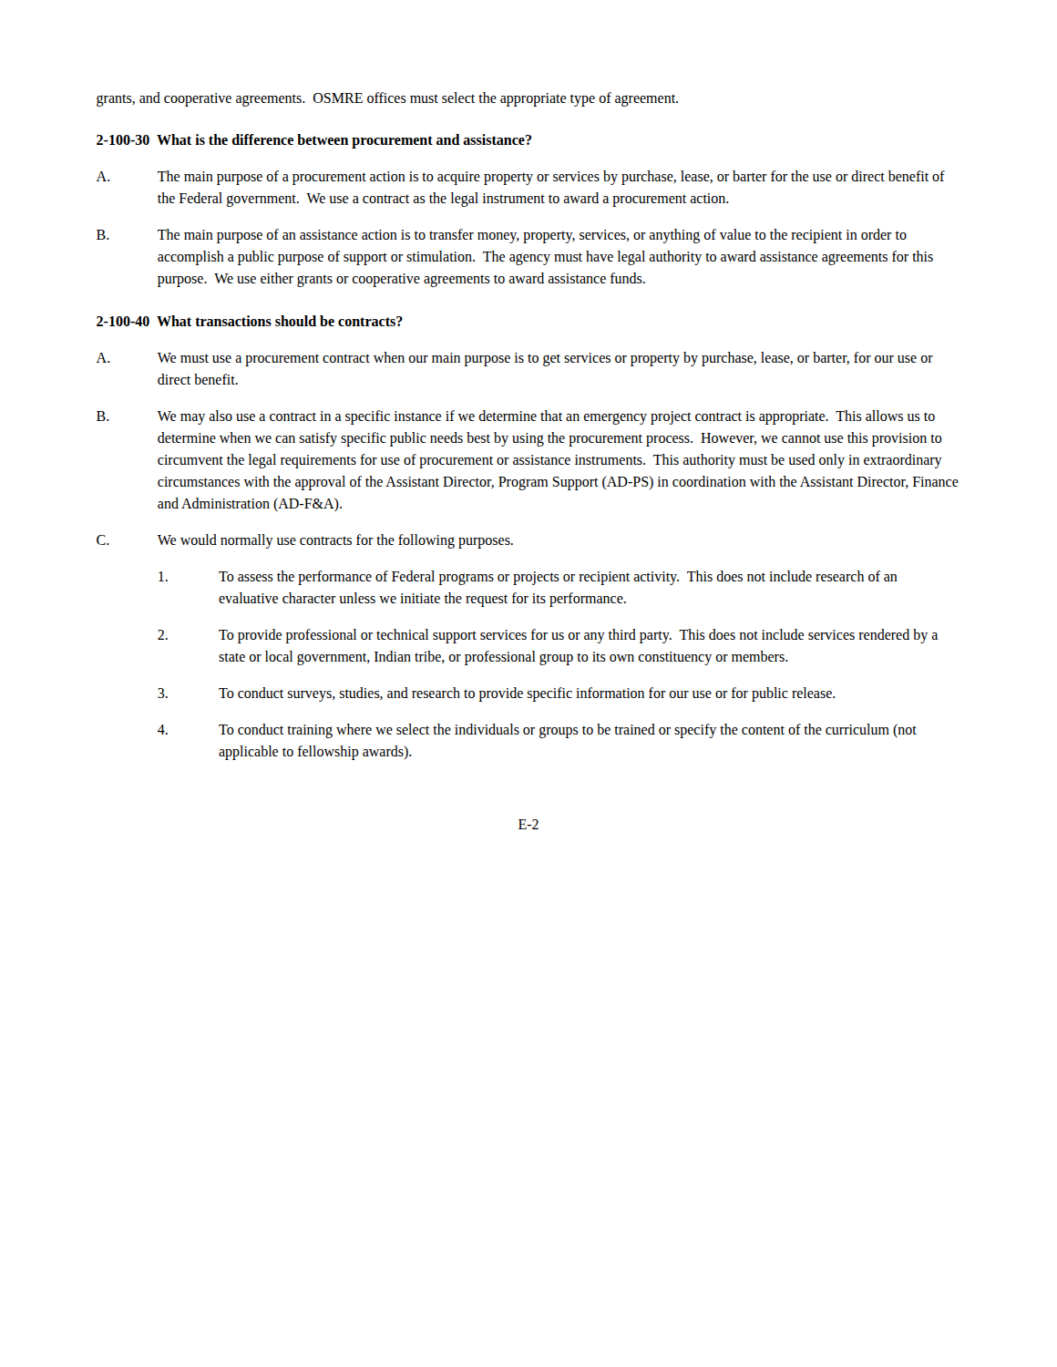grants, and cooperative agreements. OSMRE offices must select the appropriate type of agreement.
2-100-30 What is the difference between procurement and assistance?
A.
The main purpose of a procurement action is to acquire property or services by purchase, lease, or barter for the use or direct benefit of the Federal government. We use a contract as the legal instrument to award a procurement action.
B.
The main purpose of an assistance action is to transfer money, property, services, or anything of value to the recipient in order to accomplish a public purpose of support or stimulation. The agency must have legal authority to award assistance agreements for this purpose. We use either grants or cooperative agreements to award assistance funds.
2-100-40 What transactions should be contracts?
A.
We must use a procurement contract when our main purpose is to get services or property by purchase, lease, or barter, for our use or direct benefit.
B.
We may also use a contract in a specific instance if we determine that an emergency project contract is appropriate. This allows us to determine when we can satisfy specific public needs best by using the procurement process. However, we cannot use this provision to circumvent the legal requirements for use of procurement or assistance instruments. This authority must be used only in extraordinary circumstances with the approval of the Assistant Director, Program Support (AD-PS) in coordination with the Assistant Director, Finance and Administration (AD-F&A).
C.
We would normally use contracts for the following purposes.
1.
To assess the performance of Federal programs or projects or recipient activity. This does not include research of an evaluative character unless we initiate the request for its performance.
2.
To provide professional or technical support services for us or any third party. This does not include services rendered by a state or local government, Indian tribe, or professional group to its own constituency or members.
3.
To conduct surveys, studies, and research to provide specific information for our use or for public release.
4.
To conduct training where we select the individuals or groups to be trained or specify the content of the curriculum (not applicable to fellowship awards).
E-2